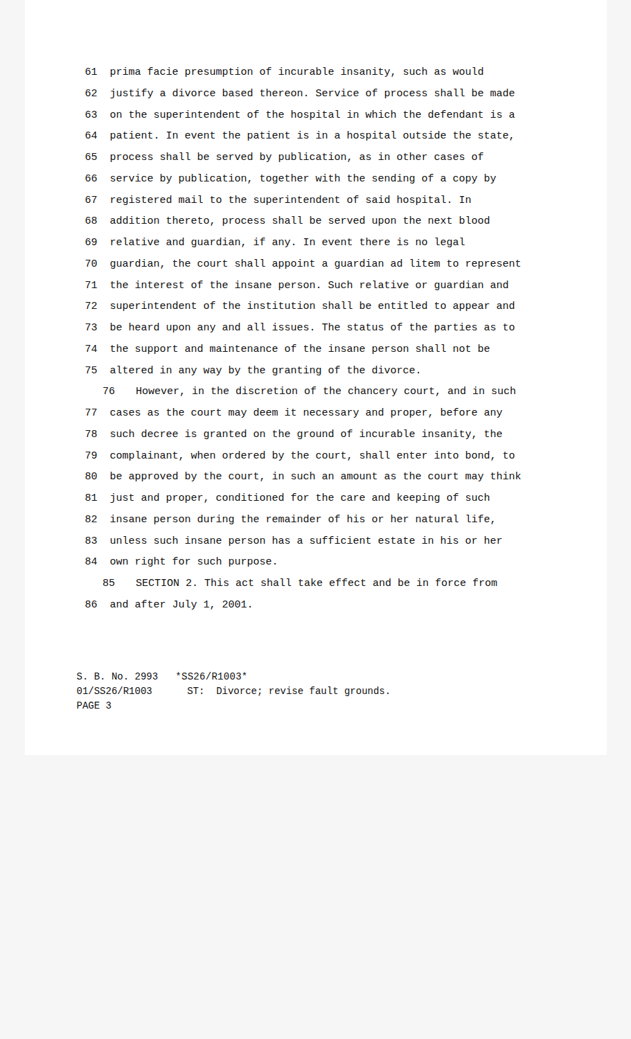prima facie presumption of incurable insanity, such as would
justify a divorce based thereon. Service of process shall be made
on the superintendent of the hospital in which the defendant is a
patient. In event the patient is in a hospital outside the state,
process shall be served by publication, as in other cases of
service by publication, together with the sending of a copy by
registered mail to the superintendent of said hospital. In
addition thereto, process shall be served upon the next blood
relative and guardian, if any. In event there is no legal
guardian, the court shall appoint a guardian ad litem to represent
the interest of the insane person. Such relative or guardian and
superintendent of the institution shall be entitled to appear and
be heard upon any and all issues. The status of the parties as to
the support and maintenance of the insane person shall not be
altered in any way by the granting of the divorce.
However, in the discretion of the chancery court, and in such
cases as the court may deem it necessary and proper, before any
such decree is granted on the ground of incurable insanity, the
complainant, when ordered by the court, shall enter into bond, to
be approved by the court, in such an amount as the court may think
just and proper, conditioned for the care and keeping of such
insane person during the remainder of his or her natural life,
unless such insane person has a sufficient estate in his or her
own right for such purpose.
SECTION 2. This act shall take effect and be in force from
and after July 1, 2001.
S. B. No. 2993 *SS26/R1003* 01/SS26/R1003 ST: Divorce; revise fault grounds. PAGE 3